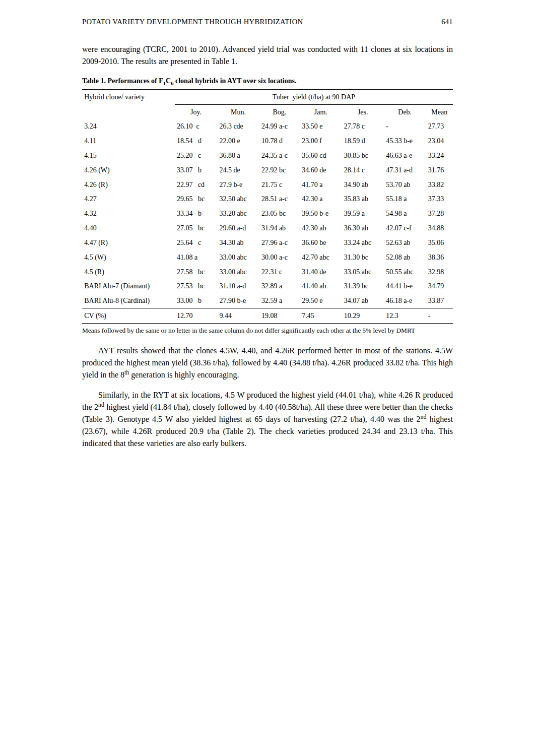Potato variety development through hybridization 641
were encouraging (TCRC, 2001 to 2010). Advanced yield trial was conducted with 11 clones at six locations in 2009-2010. The results are presented in Table 1.
Table 1. Performances of F 1 C 6 clonal hybrids in AYT over six locations.
| Hybrid clone/ variety | Tuber yield (t/ha) at 90 DAP |
| --- | --- |
| Joy. | Mun. | Bog. | Jam. | Jes. | Deb. | Mean |
| 3.24 | 26.10 c | 26.3 cde | 24.99 a-c | 33.50 e | 27.78 c | - | 27.73 |
| 4.11 | 18.54 d | 22.00 e | 10.78 d | 23.00 f | 18.59 d | 45.33 b-e | 23.04 |
| 4.15 | 25.20 c | 36.80 a | 24.35 a-c | 35.60 cd | 30.85 bc | 46.63 a-e | 33.24 |
| 4.26 (W) | 33.07 b | 24.5 de | 22.92 bc | 34.60 de | 28.14 c | 47.31 a-d | 31.76 |
| 4.26 (R) | 22.97 cd | 27.9 b-e | 21.75 c | 41.70 a | 34.90 ab | 53.70 ab | 33.82 |
| 4.27 | 29.65 bc | 32.50 abc | 28.51 a-c | 42.30 a | 35.83 ab | 55.18 a | 37.33 |
| 4.32 | 33.34 b | 33.20 abc | 23.05 bc | 39.50 b-e | 39.59 a | 54.98 a | 37.28 |
| 4.40 | 27.05 bc | 29.60 a-d | 31.94 ab | 42.30 ab | 36.30 ab | 42.07 c-f | 34.88 |
| 4.47 (R) | 25.64 c | 34.30 ab | 27.96 a-c | 36.60 be | 33.24 abc | 52.63 ab | 35.06 |
| 4.5 (W) | 41.08 a | 33.00 abc | 30.00 a-c | 42.70 abc | 31.30 bc | 52.08 ab | 38.36 |
| 4.5 (R) | 27.58 bc | 33.00 abc | 22.31 c | 31.40 de | 33.05 abc | 50.55 abc | 32.98 |
| BARI Alu-7 (Diamant) | 27.53 bc | 31.10 a-d | 32.89 a | 41.40 ab | 31.39 bc | 44.41 b-e | 34.79 |
| BARI Alu-8 (Cardinal) | 33.00 b | 27.90 b-e | 32.59 a | 29.50 e | 34.07 ab | 46.18 a-e | 33.87 |
| CV (%) | 12.70 | 9.44 | 19.08 | 7.45 | 10.29 | 12.3 | - |
Means followed by the same or no letter in the same column do not differ significantly each other at the 5% level by DMRT
AYT results showed that the clones 4.5W, 4.40, and 4.26R performed better in most of the stations. 4.5W produced the highest mean yield (38.36 t/ha), followed by 4.40 (34.88 t/ha). 4.26R produced 33.82 t/ha. This high yield in the 8th generation is highly encouraging.
Similarly, in the RYT at six locations, 4.5 W produced the highest yield (44.01 t/ha), white 4.26 R produced the 2nd highest yield (41.84 t/ha), closely followed by 4.40 (40.58t/ha). All these three were better than the checks (Table 3). Genotype 4.5 W also yielded highest at 65 days of harvesting (27.2 t/ha), 4.40 was the 2nd highest (23.67), while 4.26R produced 20.9 t/ha (Table 2). The check varieties produced 24.34 and 23.13 t/ha. This indicated that these varieties are also early bulkers.